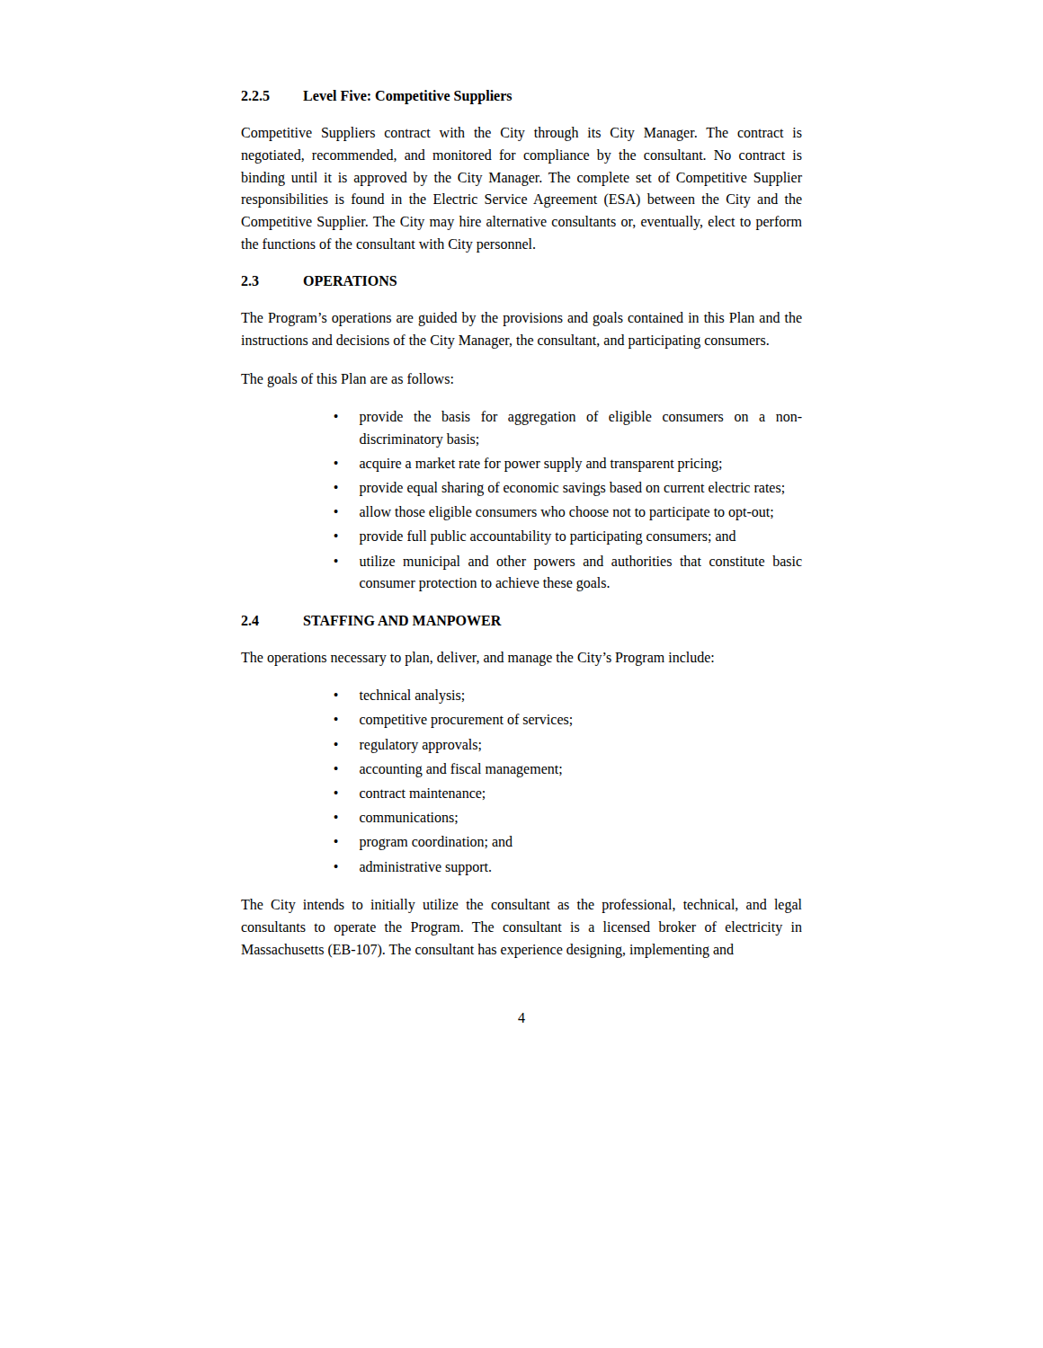2.2.5 Level Five: Competitive Suppliers
Competitive Suppliers contract with the City through its City Manager. The contract is negotiated, recommended, and monitored for compliance by the consultant. No contract is binding until it is approved by the City Manager. The complete set of Competitive Supplier responsibilities is found in the Electric Service Agreement (ESA) between the City and the Competitive Supplier. The City may hire alternative consultants or, eventually, elect to perform the functions of the consultant with City personnel.
2.3 OPERATIONS
The Program’s operations are guided by the provisions and goals contained in this Plan and the instructions and decisions of the City Manager, the consultant, and participating consumers.
The goals of this Plan are as follows:
provide the basis for aggregation of eligible consumers on a non-discriminatory basis;
acquire a market rate for power supply and transparent pricing;
provide equal sharing of economic savings based on current electric rates;
allow those eligible consumers who choose not to participate to opt-out;
provide full public accountability to participating consumers; and
utilize municipal and other powers and authorities that constitute basic consumer protection to achieve these goals.
2.4 STAFFING AND MANPOWER
The operations necessary to plan, deliver, and manage the City’s Program include:
technical analysis;
competitive procurement of services;
regulatory approvals;
accounting and fiscal management;
contract maintenance;
communications;
program coordination; and
administrative support.
The City intends to initially utilize the consultant as the professional, technical, and legal consultants to operate the Program. The consultant is a licensed broker of electricity in Massachusetts (EB-107). The consultant has experience designing, implementing and
4